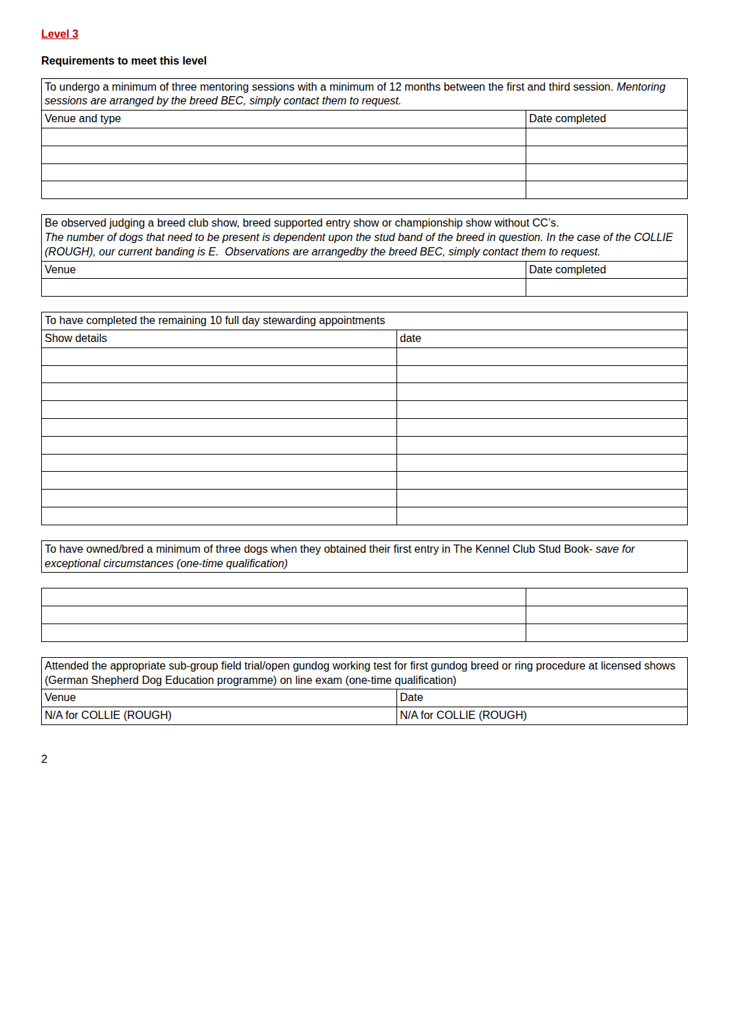Level 3
Requirements to meet this level
| To undergo a minimum of three mentoring sessions with a minimum of 12 months between the first and third session. Mentoring sessions are arranged by the breed BEC, simply contact them to request. |
| Venue and type | Date completed |
| Be observed judging a breed club show, breed supported entry show or championship show without CC’s. The number of dogs that need to be present is dependent upon the stud band of the breed in question. In the case of the COLLIE (ROUGH), our current banding is E. Observations are arrangedby the breed BEC, simply contact them to request. |
| Venue | Date completed |
| To have completed the remaining 10 full day stewarding appointments |
| Show details | date |
| To have owned/bred a minimum of three dogs when they obtained their first entry in The Kennel Club Stud Book- save for exceptional circumstances (one-time qualification) |
| Attended the appropriate sub-group field trial/open gundog working test for first gundog breed or ring procedure at licensed shows (German Shepherd Dog Education programme) on line exam (one-time qualification) |
| Venue | Date |
| N/A for COLLIE (ROUGH) | N/A for COLLIE (ROUGH) |
2